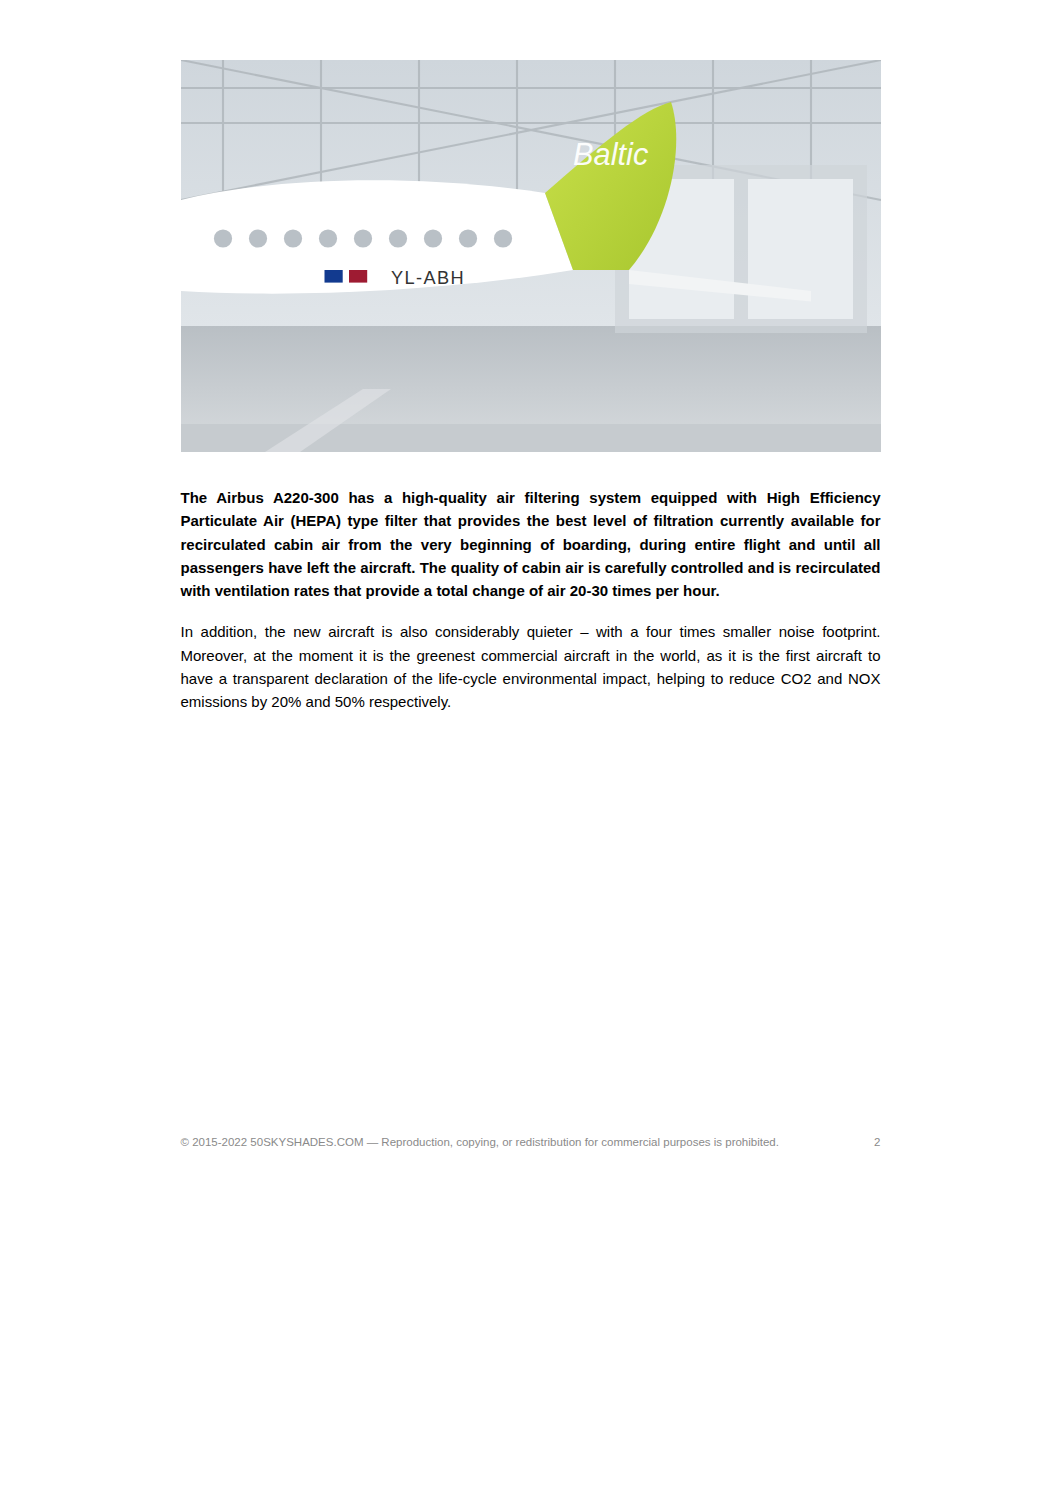The Airbus A220-300 has a high-quality air filtering system equipped with High Efficiency Particulate Air (HEPA) type filter that provides the best level of filtration currently available for recirculated cabin air from the very beginning of boarding, during entire flight and until all passengers have left the aircraft. The quality of cabin air is carefully controlled and is recirculated with ventilation rates that provide a total change of air 20-30 times per hour.
In addition, the new aircraft is also considerably quieter – with a four times smaller noise footprint. Moreover, at the moment it is the greenest commercial aircraft in the world, as it is the first aircraft to have a transparent declaration of the life-cycle environmental impact, helping to reduce CO2 and NOX emissions by 20% and 50% respectively.
© 2015-2022 50SKYSHADES.COM — Reproduction, copying, or redistribution for commercial purposes is prohibited. 2